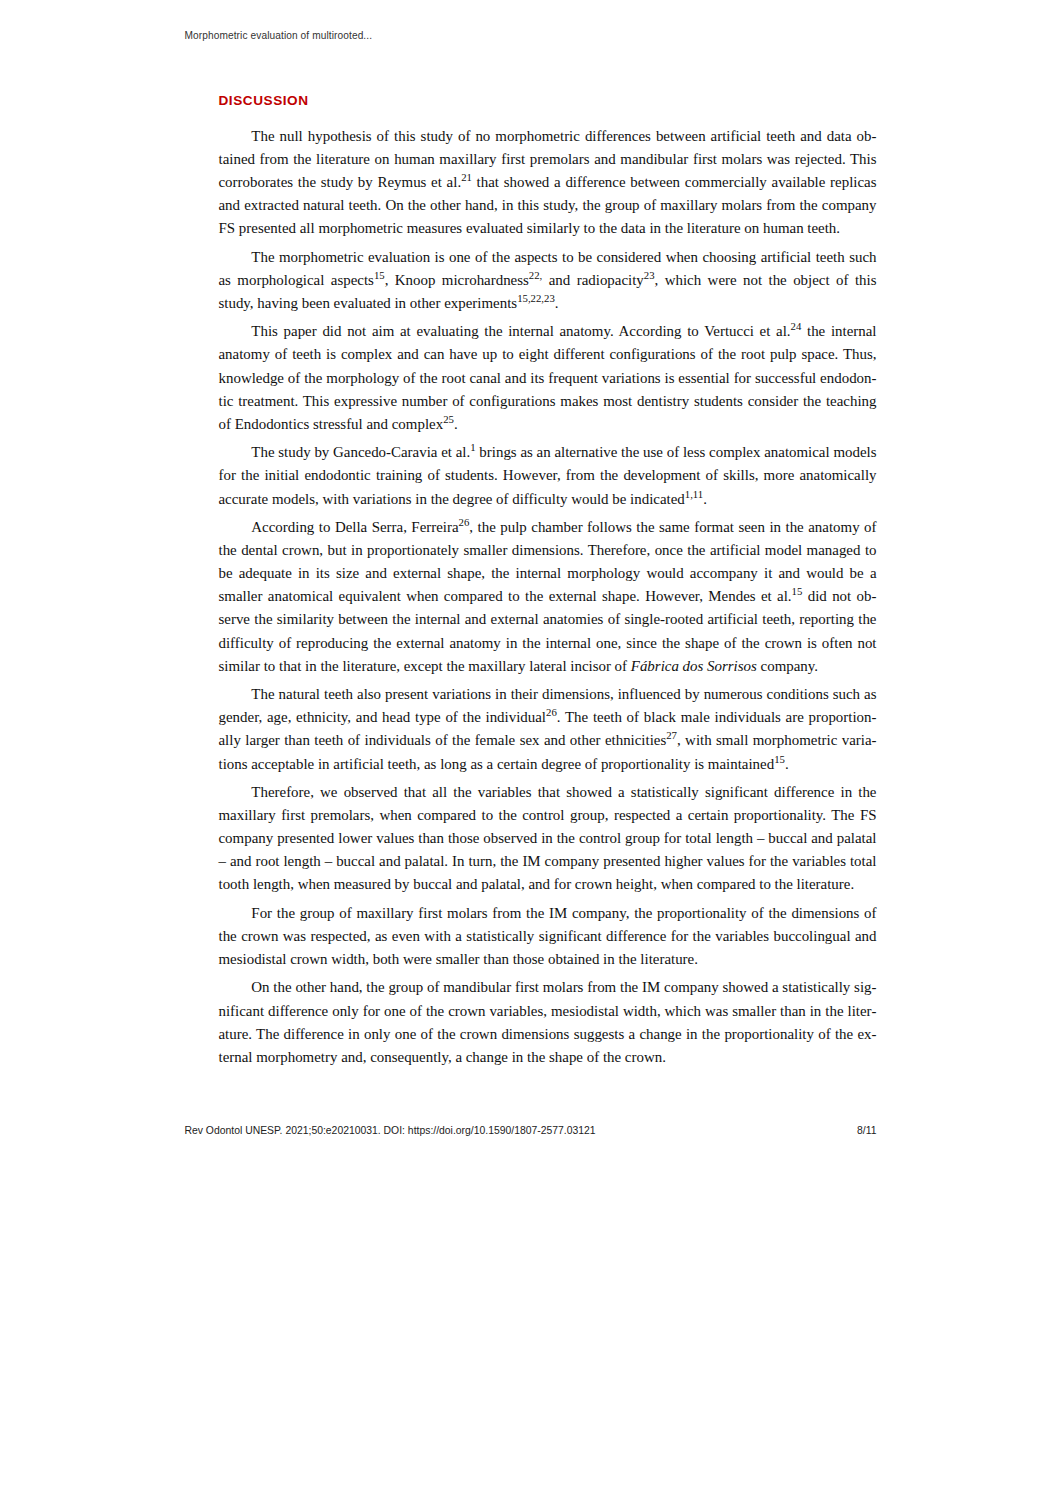Morphometric evaluation of multirooted...
DISCUSSION
The null hypothesis of this study of no morphometric differences between artificial teeth and data obtained from the literature on human maxillary first premolars and mandibular first molars was rejected. This corroborates the study by Reymus et al.21 that showed a difference between commercially available replicas and extracted natural teeth. On the other hand, in this study, the group of maxillary molars from the company FS presented all morphometric measures evaluated similarly to the data in the literature on human teeth.
The morphometric evaluation is one of the aspects to be considered when choosing artificial teeth such as morphological aspects15, Knoop microhardness22, and radiopacity23, which were not the object of this study, having been evaluated in other experiments15,22,23.
This paper did not aim at evaluating the internal anatomy. According to Vertucci et al.24 the internal anatomy of teeth is complex and can have up to eight different configurations of the root pulp space. Thus, knowledge of the morphology of the root canal and its frequent variations is essential for successful endodontic treatment. This expressive number of configurations makes most dentistry students consider the teaching of Endodontics stressful and complex25.
The study by Gancedo-Caravia et al.1 brings as an alternative the use of less complex anatomical models for the initial endodontic training of students. However, from the development of skills, more anatomically accurate models, with variations in the degree of difficulty would be indicated1,11.
According to Della Serra, Ferreira26, the pulp chamber follows the same format seen in the anatomy of the dental crown, but in proportionately smaller dimensions. Therefore, once the artificial model managed to be adequate in its size and external shape, the internal morphology would accompany it and would be a smaller anatomical equivalent when compared to the external shape. However, Mendes et al.15 did not observe the similarity between the internal and external anatomies of single-rooted artificial teeth, reporting the difficulty of reproducing the external anatomy in the internal one, since the shape of the crown is often not similar to that in the literature, except the maxillary lateral incisor of Fábrica dos Sorrisos company.
The natural teeth also present variations in their dimensions, influenced by numerous conditions such as gender, age, ethnicity, and head type of the individual26. The teeth of black male individuals are proportionally larger than teeth of individuals of the female sex and other ethnicities27, with small morphometric variations acceptable in artificial teeth, as long as a certain degree of proportionality is maintained15.
Therefore, we observed that all the variables that showed a statistically significant difference in the maxillary first premolars, when compared to the control group, respected a certain proportionality. The FS company presented lower values than those observed in the control group for total length – buccal and palatal – and root length – buccal and palatal. In turn, the IM company presented higher values for the variables total tooth length, when measured by buccal and palatal, and for crown height, when compared to the literature.
For the group of maxillary first molars from the IM company, the proportionality of the dimensions of the crown was respected, as even with a statistically significant difference for the variables buccolingual and mesiodistal crown width, both were smaller than those obtained in the literature.
On the other hand, the group of mandibular first molars from the IM company showed a statistically significant difference only for one of the crown variables, mesiodistal width, which was smaller than in the literature. The difference in only one of the crown dimensions suggests a change in the proportionality of the external morphometry and, consequently, a change in the shape of the crown.
Rev Odontol UNESP. 2021;50:e20210031. DOI: https://doi.org/10.1590/1807-2577.03121
8/11